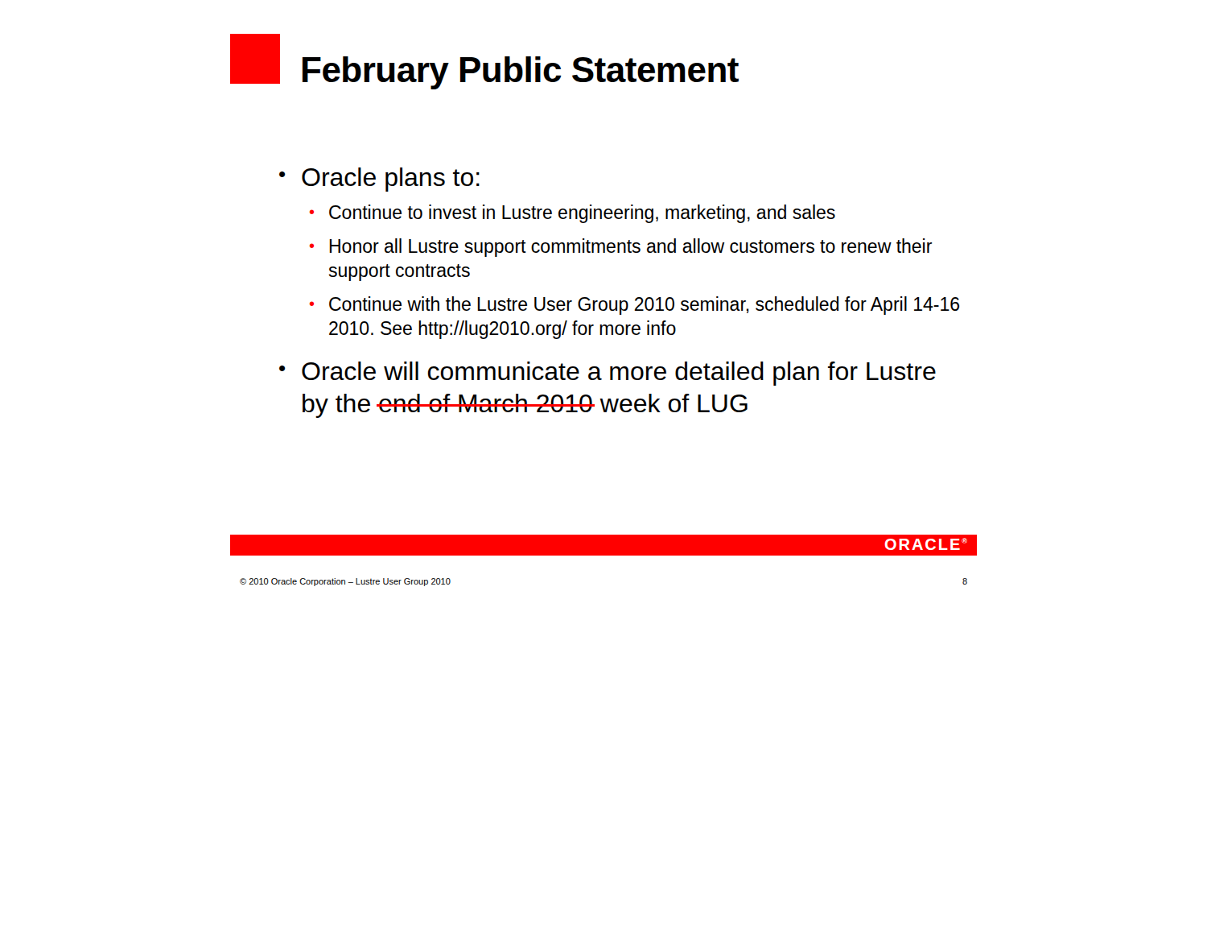February Public Statement
Oracle plans to:
Continue to invest in Lustre engineering, marketing, and sales
Honor all Lustre support commitments and allow customers to renew their support contracts
Continue with the Lustre User Group 2010 seminar, scheduled for April 14-16 2010. See http://lug2010.org/ for more info
Oracle will communicate a more detailed plan for Lustre by the end of March 2010 week of LUG
ORACLE®
© 2010 Oracle Corporation – Lustre User Group 2010
8